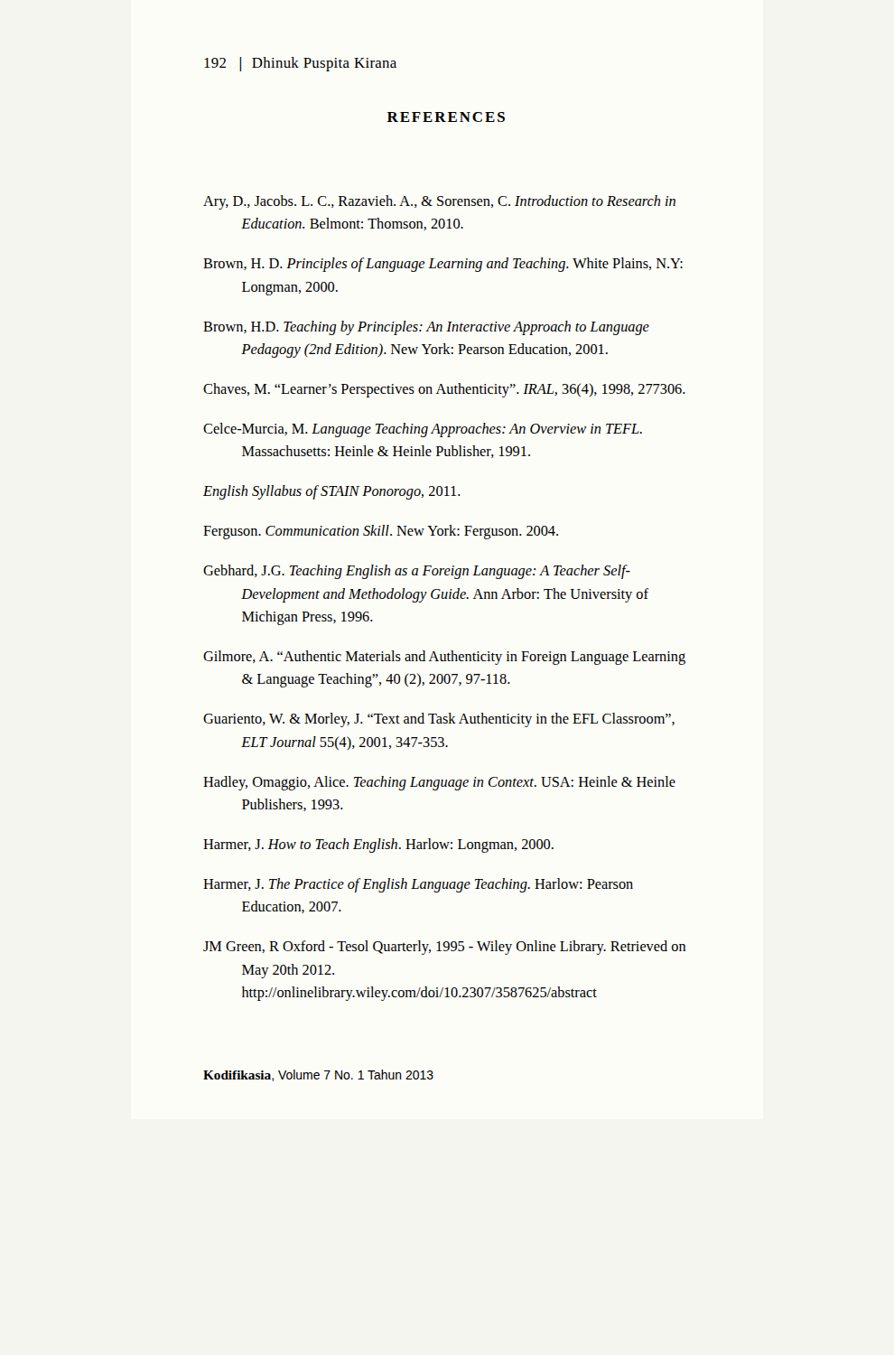192|Dhinuk Puspita Kirana
REFERENCES
Ary, D., Jacobs. L. C., Razavieh. A., & Sorensen, C. Introduction to Research in Education. Belmont: Thomson, 2010.
Brown, H. D. Principles of Language Learning and Teaching. White Plains, N.Y: Longman, 2000.
Brown, H.D. Teaching by Principles: An Interactive Approach to Language Pedagogy (2nd Edition). New York: Pearson Education, 2001.
Chaves, M. “Learner’s Perspectives on Authenticity”. IRAL, 36(4), 1998, 277306.
Celce-Murcia, M. Language Teaching Approaches: An Overview in TEFL. Massachusetts: Heinle & Heinle Publisher, 1991.
English Syllabus of STAIN Ponorogo, 2011.
Ferguson. Communication Skill. New York: Ferguson. 2004.
Gebhard, J.G. Teaching English as a Foreign Language: A Teacher Self-Development and Methodology Guide. Ann Arbor: The University of Michigan Press, 1996.
Gilmore, A. “Authentic Materials and Authenticity in Foreign Language Learning & Language Teaching”, 40 (2), 2007, 97-118.
Guariento, W. & Morley, J. “Text and Task Authenticity in the EFL Classroom”, ELT Journal 55(4), 2001, 347-353.
Hadley, Omaggio, Alice. Teaching Language in Context. USA: Heinle & Heinle Publishers, 1993.
Harmer, J. How to Teach English. Harlow: Longman, 2000.
Harmer, J. The Practice of English Language Teaching. Harlow: Pearson Education, 2007.
JM Green, R Oxford - Tesol Quarterly, 1995 - Wiley Online Library. Retrieved on May 20th 2012. http://onlinelibrary.wiley.com/doi/10.2307/3587625/abstract
Kodifikasia, Volume 7 No. 1 Tahun 2013